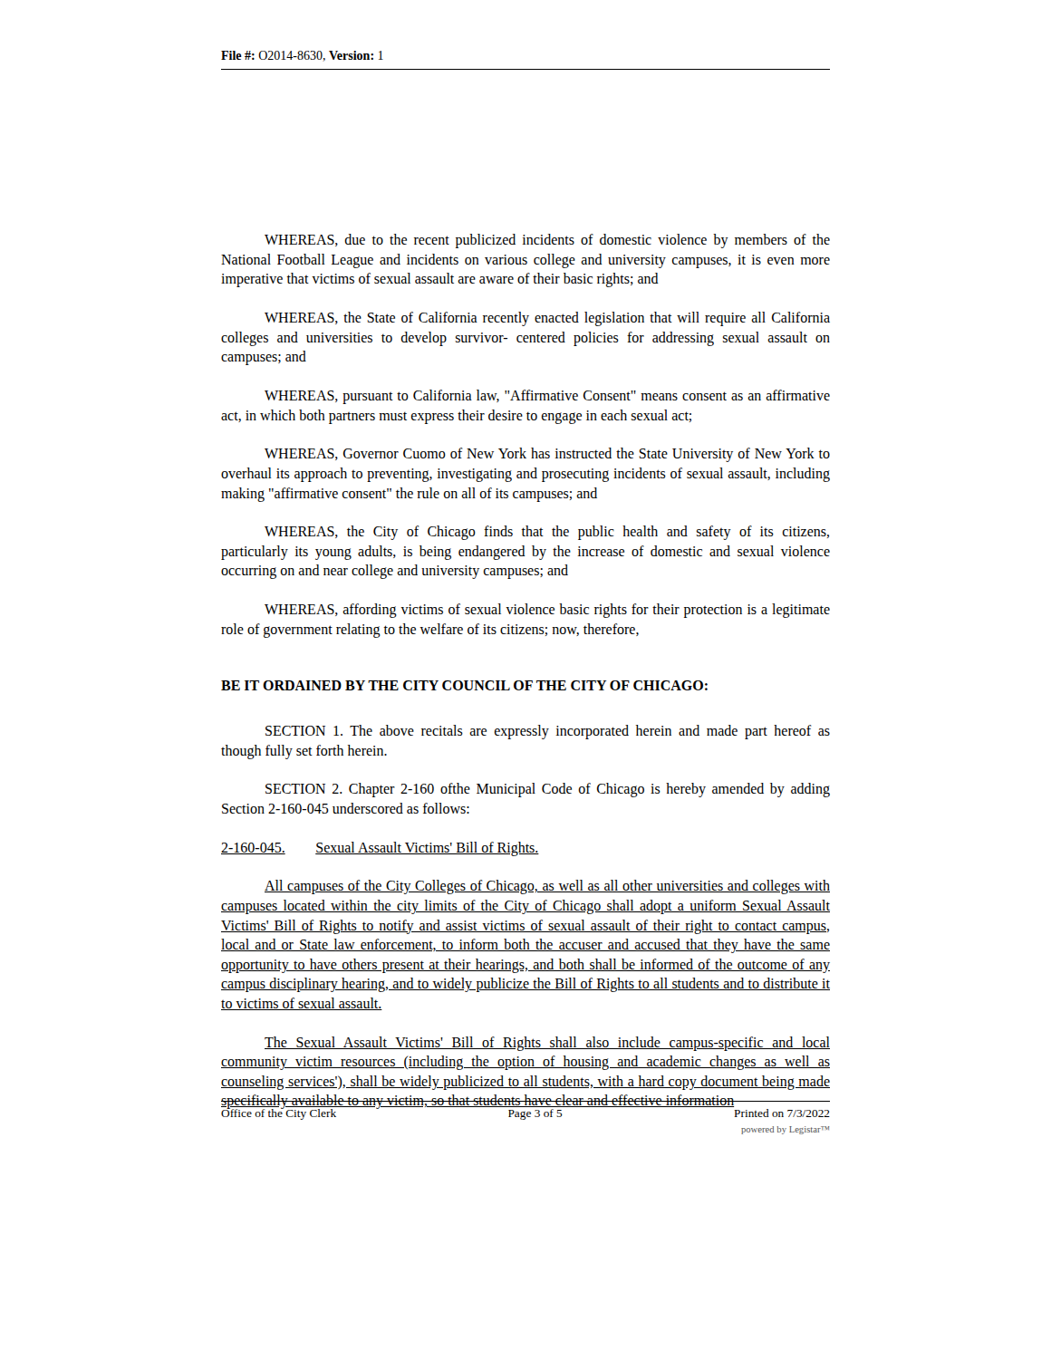File #: O2014-8630, Version: 1
WHEREAS, due to the recent publicized incidents of domestic violence by members of the National Football League and incidents on various college and university campuses, it is even more imperative that victims of sexual assault are aware of their basic rights; and
WHEREAS, the State of California recently enacted legislation that will require all California colleges and universities to develop survivor- centered policies for addressing sexual assault on campuses; and
WHEREAS, pursuant to California law, "Affirmative Consent" means consent as an affirmative act, in which both partners must express their desire to engage in each sexual act;
WHEREAS, Governor Cuomo of New York has instructed the State University of New York to overhaul its approach to preventing, investigating and prosecuting incidents of sexual assault, including making "affirmative consent" the rule on all of its campuses; and
WHEREAS, the City of Chicago finds that the public health and safety of its citizens, particularly its young adults, is being endangered by the increase of domestic and sexual violence occurring on and near college and university campuses; and
WHEREAS, affording victims of sexual violence basic rights for their protection is a legitimate role of government relating to the welfare of its citizens; now, therefore,
BE IT ORDAINED BY THE CITY COUNCIL OF THE CITY OF CHICAGO:
SECTION 1. The above recitals are expressly incorporated herein and made part hereof as though fully set forth herein.
SECTION 2. Chapter 2-160 ofthe Municipal Code of Chicago is hereby amended by adding Section 2-160-045 underscored as follows:
2-160-045. Sexual Assault Victims' Bill of Rights.
All campuses of the City Colleges of Chicago, as well as all other universities and colleges with campuses located within the city limits of the City of Chicago shall adopt a uniform Sexual Assault Victims' Bill of Rights to notify and assist victims of sexual assault of their right to contact campus, local and or State law enforcement, to inform both the accuser and accused that they have the same opportunity to have others present at their hearings, and both shall be informed of the outcome of any campus disciplinary hearing, and to widely publicize the Bill of Rights to all students and to distribute it to victims of sexual assault.
The Sexual Assault Victims' Bill of Rights shall also include campus-specific and local community victim resources (including the option of housing and academic changes as well as counseling services'), shall be widely publicized to all students, with a hard copy document being made specifically available to any victim, so that students have clear and effective information
Office of the City Clerk
Page 3 of 5
Printed on 7/3/2022 powered by Legistar™